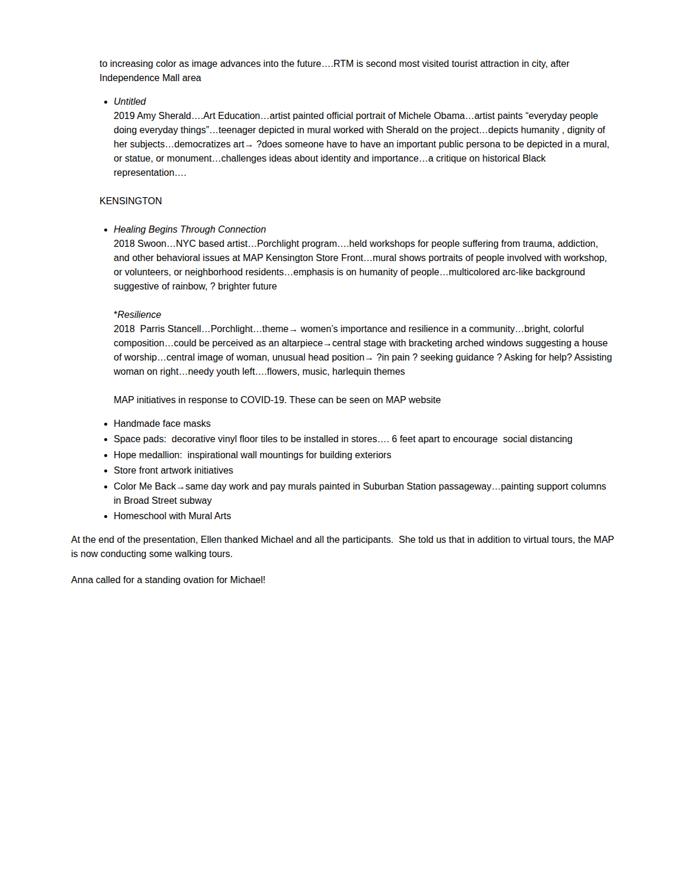to increasing color as image advances into the future….RTM is second most visited tourist attraction in city, after Independence Mall area
Untitled
2019 Amy Sherald….Art Education…artist painted official portrait of Michele Obama…artist paints “everyday people doing everyday things”…teenager depicted in mural worked with Sherald on the project…depicts humanity , dignity of her subjects…democratizes art→ ?does someone have to have an important public persona to be depicted in a mural, or statue, or monument…challenges ideas about identity and importance…a critique on historical Black representation….
KENSINGTON
Healing Begins Through Connection
2018 Swoon…NYC based artist…Porchlight program….held workshops for people suffering from trauma, addiction, and other behavioral issues at MAP Kensington Store Front…mural shows portraits of people involved with workshop, or volunteers, or neighborhood residents…emphasis is on humanity of people…multicolored arc-like background suggestive of rainbow, ? brighter future
*Resilience
2018 Parris Stancell…Porchlight…theme→ women’s importance and resilience in a community…bright, colorful composition…could be perceived as an altarpiece→central stage with bracketing arched windows suggesting a house of worship…central image of woman, unusual head position→ ?in pain ? seeking guidance ? Asking for help? Assisting woman on right…needy youth left….flowers, music, harlequin themes
MAP initiatives in response to COVID-19. These can be seen on MAP website
Handmade face masks
Space pads: decorative vinyl floor tiles to be installed in stores…. 6 feet apart to encourage social distancing
Hope medallion: inspirational wall mountings for building exteriors
Store front artwork initiatives
Color Me Back→same day work and pay murals painted in Suburban Station passageway…painting support columns in Broad Street subway
Homeschool with Mural Arts
At the end of the presentation, Ellen thanked Michael and all the participants. She told us that in addition to virtual tours, the MAP is now conducting some walking tours.
Anna called for a standing ovation for Michael!